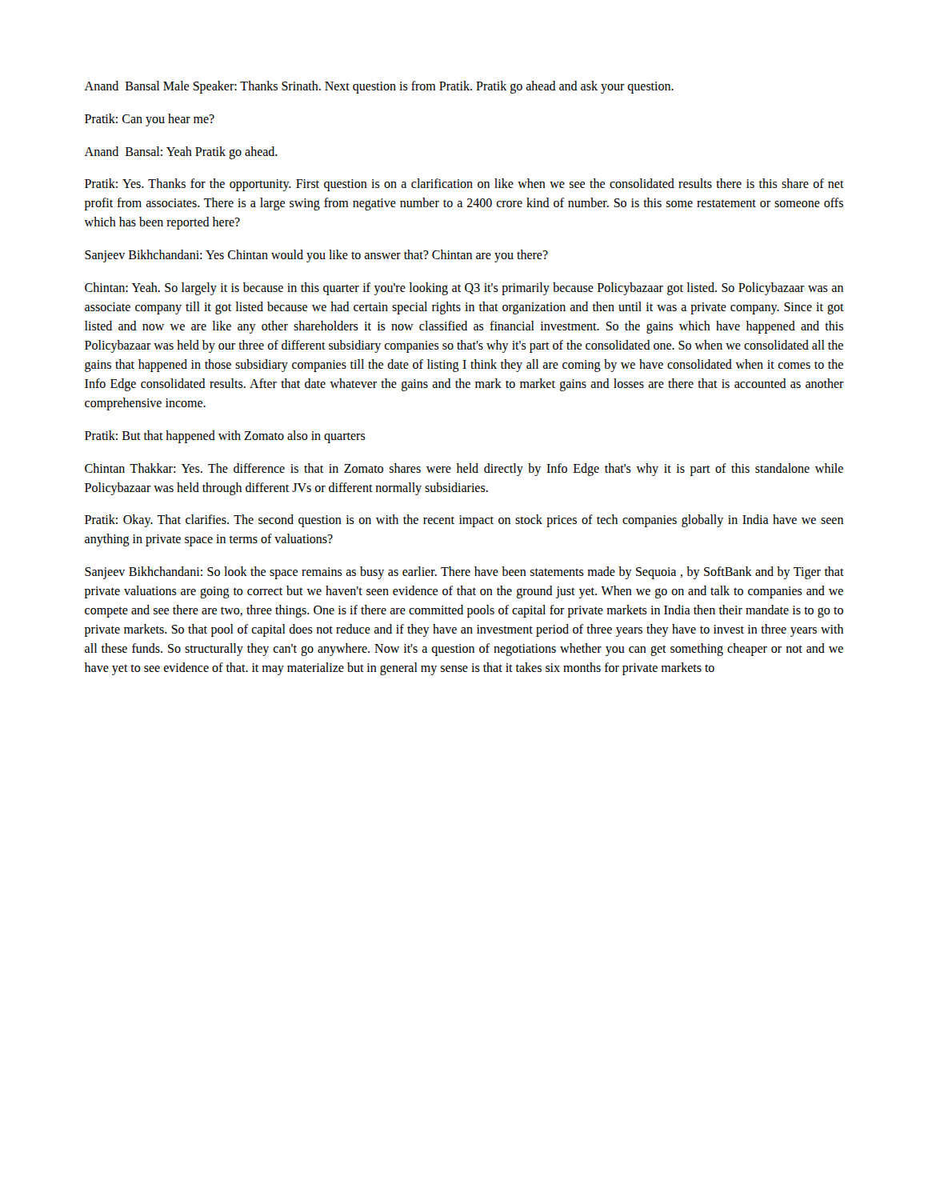Anand Bansal Male Speaker: Thanks Srinath. Next question is from Pratik. Pratik go ahead and ask your question.
Pratik: Can you hear me?
Anand Bansal: Yeah Pratik go ahead.
Pratik: Yes. Thanks for the opportunity. First question is on a clarification on like when we see the consolidated results there is this share of net profit from associates. There is a large swing from negative number to a 2400 crore kind of number. So is this some restatement or someone offs which has been reported here?
Sanjeev Bikhchandani: Yes Chintan would you like to answer that? Chintan are you there?
Chintan: Yeah. So largely it is because in this quarter if you're looking at Q3 it's primarily because Policybazaar got listed. So Policybazaar was an associate company till it got listed because we had certain special rights in that organization and then until it was a private company. Since it got listed and now we are like any other shareholders it is now classified as financial investment. So the gains which have happened and this Policybazaar was held by our three of different subsidiary companies so that's why it's part of the consolidated one. So when we consolidated all the gains that happened in those subsidiary companies till the date of listing I think they all are coming by we have consolidated when it comes to the Info Edge consolidated results. After that date whatever the gains and the mark to market gains and losses are there that is accounted as another comprehensive income.
Pratik: But that happened with Zomato also in quarters
Chintan Thakkar: Yes. The difference is that in Zomato shares were held directly by Info Edge that's why it is part of this standalone while Policybazaar was held through different JVs or different normally subsidiaries.
Pratik: Okay. That clarifies. The second question is on with the recent impact on stock prices of tech companies globally in India have we seen anything in private space in terms of valuations?
Sanjeev Bikhchandani: So look the space remains as busy as earlier. There have been statements made by Sequoia , by SoftBank and by Tiger that private valuations are going to correct but we haven't seen evidence of that on the ground just yet. When we go on and talk to companies and we compete and see there are two, three things. One is if there are committed pools of capital for private markets in India then their mandate is to go to private markets. So that pool of capital does not reduce and if they have an investment period of three years they have to invest in three years with all these funds. So structurally they can't go anywhere. Now it's a question of negotiations whether you can get something cheaper or not and we have yet to see evidence of that. it may materialize but in general my sense is that it takes six months for private markets to